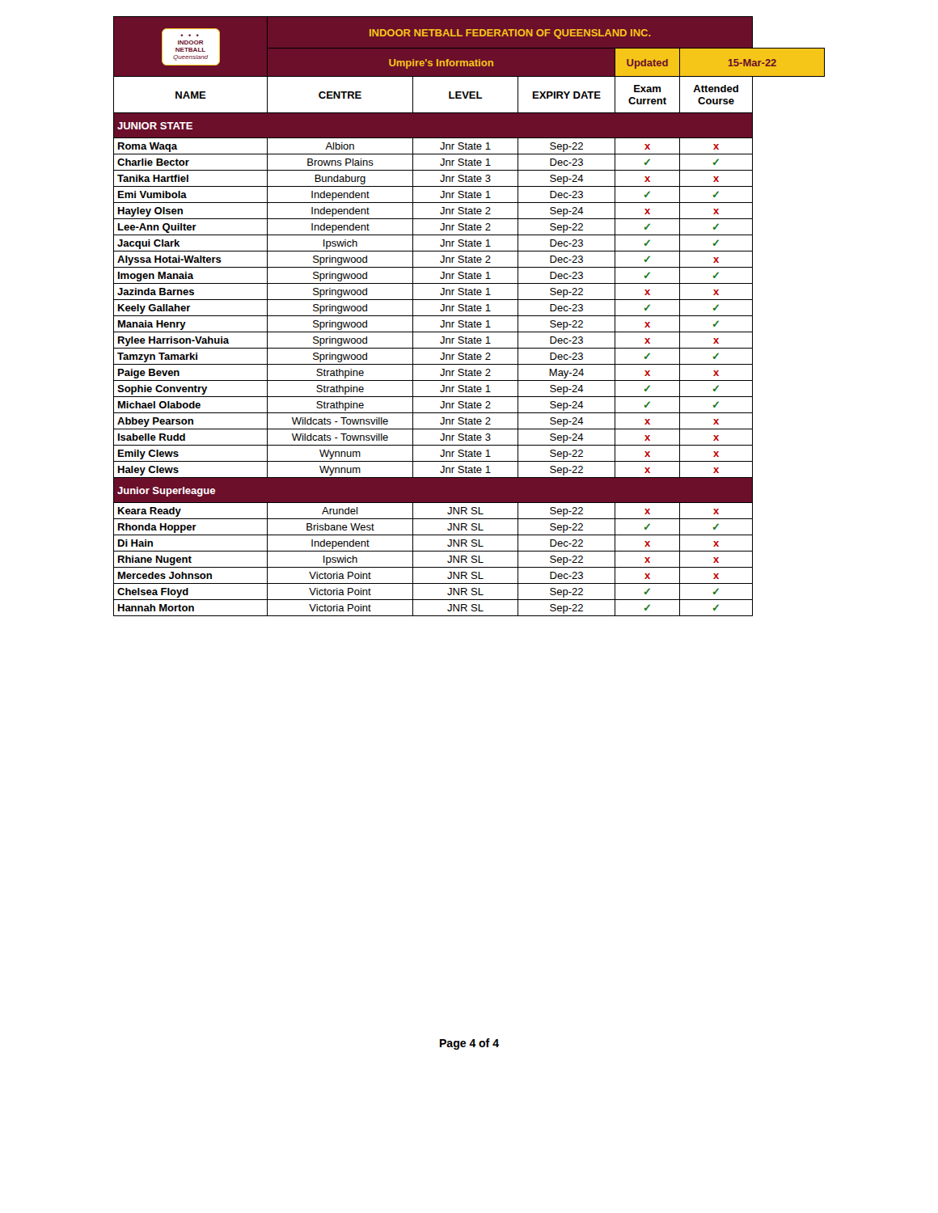| • • • INDOOR NETBALL Queensland | INDOOR NETBALL FEDERATION OF QUEENSLAND INC. |
| Umpire's Information | Updated | 15-Mar-22 |
| NAME | CENTRE | LEVEL | EXPIRY DATE | Exam Current | Attended Course |
| JUNIOR STATE |
| Roma Waqa | Albion | Jnr State 1 | Sep-22 | x | x |
| Charlie Bector | Browns Plains | Jnr State 1 | Dec-23 | ✓ | ✓ |
| Tanika Hartfiel | Bundaburg | Jnr State 3 | Sep-24 | x | x |
| Emi Vumibola | Independent | Jnr State 1 | Dec-23 | ✓ | ✓ |
| Hayley Olsen | Independent | Jnr State 2 | Sep-24 | x | x |
| Lee-Ann Quilter | Independent | Jnr State 2 | Sep-22 | ✓ | ✓ |
| Jacqui Clark | Ipswich | Jnr State 1 | Dec-23 | ✓ | ✓ |
| Alyssa Hotai-Walters | Springwood | Jnr State 2 | Dec-23 | ✓ | x |
| Imogen Manaia | Springwood | Jnr State 1 | Dec-23 | ✓ | ✓ |
| Jazinda Barnes | Springwood | Jnr State 1 | Sep-22 | x | x |
| Keely Gallaher | Springwood | Jnr State 1 | Dec-23 | ✓ | ✓ |
| Manaia Henry | Springwood | Jnr State 1 | Sep-22 | x | ✓ |
| Rylee Harrison-Vahuia | Springwood | Jnr State 1 | Dec-23 | x | x |
| Tamzyn Tamarki | Springwood | Jnr State 2 | Dec-23 | ✓ | ✓ |
| Paige Beven | Strathpine | Jnr State 2 | May-24 | x | x |
| Sophie Conventry | Strathpine | Jnr State 1 | Sep-24 | ✓ | ✓ |
| Michael Olabode | Strathpine | Jnr State 2 | Sep-24 | ✓ | ✓ |
| Abbey Pearson | Wildcats - Townsville | Jnr State 2 | Sep-24 | x | x |
| Isabelle Rudd | Wildcats - Townsville | Jnr State 3 | Sep-24 | x | x |
| Emily Clews | Wynnum | Jnr State 1 | Sep-22 | x | x |
| Haley Clews | Wynnum | Jnr State 1 | Sep-22 | x | x |
| Junior Superleague |
| Keara Ready | Arundel | JNR SL | Sep-22 | x | x |
| Rhonda Hopper | Brisbane West | JNR SL | Sep-22 | ✓ | ✓ |
| Di Hain | Independent | JNR SL | Dec-22 | x | x |
| Rhiane Nugent | Ipswich | JNR SL | Sep-22 | x | x |
| Mercedes Johnson | Victoria Point | JNR SL | Dec-23 | x | x |
| Chelsea Floyd | Victoria Point | JNR SL | Sep-22 | ✓ | ✓ |
| Hannah Morton | Victoria Point | JNR SL | Sep-22 | ✓ | ✓ |
Page 4 of 4